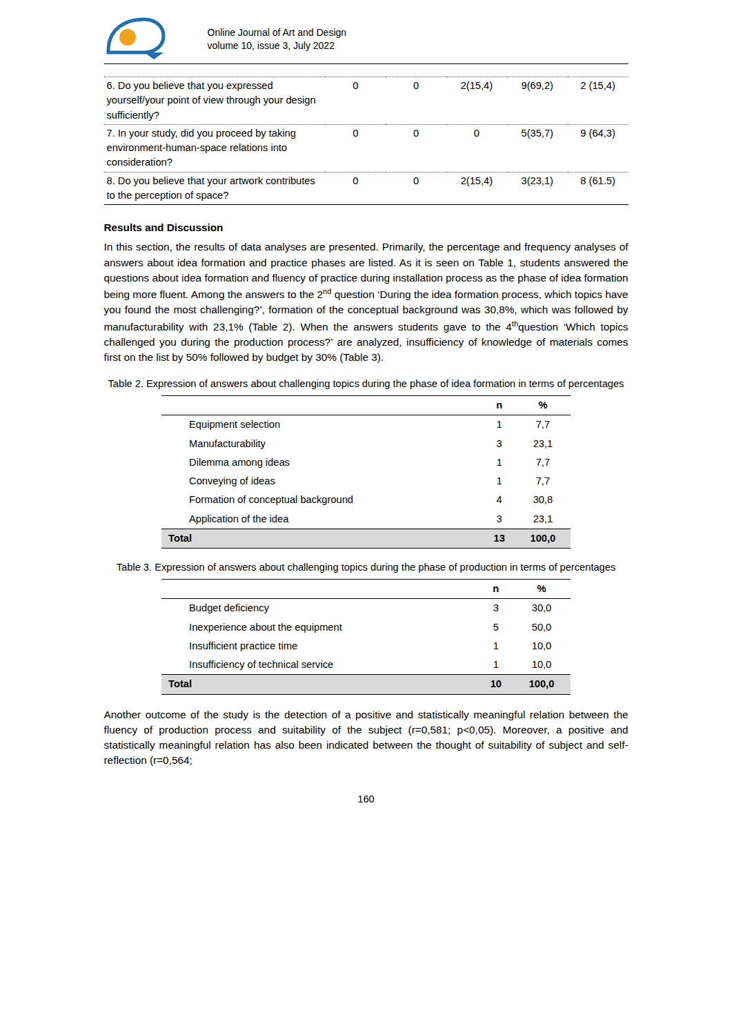Online Journal of Art and Design
volume 10, issue 3, July 2022
| 6. Do you believe that you expressed yourself/your point of view through your design sufficiently? | 0 | 0 | 2(15,4) | 9(69,2) | 2 (15,4) |
| 7. In your study, did you proceed by taking environment-human-space relations into consideration? | 0 | 0 | 0 | 5(35,7) | 9 (64,3) |
| 8. Do you believe that your artwork contributes to the perception of space? | 0 | 0 | 2(15,4) | 3(23,1) | 8 (61.5) |
Results and Discussion
In this section, the results of data analyses are presented. Primarily, the percentage and frequency analyses of answers about idea formation and practice phases are listed. As it is seen on Table 1, students answered the questions about idea formation and fluency of practice during installation process as the phase of idea formation being more fluent. Among the answers to the 2nd question ‘During the idea formation process, which topics have you found the most challenging?’, formation of the conceptual background was 30,8%, which was followed by manufacturability with 23,1% (Table 2). When the answers students gave to the 4thquestion ‘Which topics challenged you during the production process?’ are analyzed, insufficiency of knowledge of materials comes first on the list by 50% followed by budget by 30% (Table 3).
Table 2. Expression of answers about challenging topics during the phase of idea formation in terms of percentages
| | n | % |
| --- | --- | --- |
| Equipment selection | 1 | 7,7 |
| Manufacturability | 3 | 23,1 |
| Dilemma among ideas | 1 | 7,7 |
| Conveying of ideas | 1 | 7,7 |
| Formation of conceptual background | 4 | 30,8 |
| Application of the idea | 3 | 23,1 |
| Total | 13 | 100,0 |
Table 3. Expression of answers about challenging topics during the phase of production in terms of percentages
| | n | % |
| --- | --- | --- |
| Budget deficiency | 3 | 30,0 |
| Inexperience about the equipment | 5 | 50,0 |
| Insufficient practice time | 1 | 10,0 |
| Insufficiency of technical service | 1 | 10,0 |
| Total | 10 | 100,0 |
Another outcome of the study is the detection of a positive and statistically meaningful relation between the fluency of production process and suitability of the subject (r=0,581; p<0,05). Moreover, a positive and statistically meaningful relation has also been indicated between the thought of suitability of subject and self-reflection (r=0,564;
160